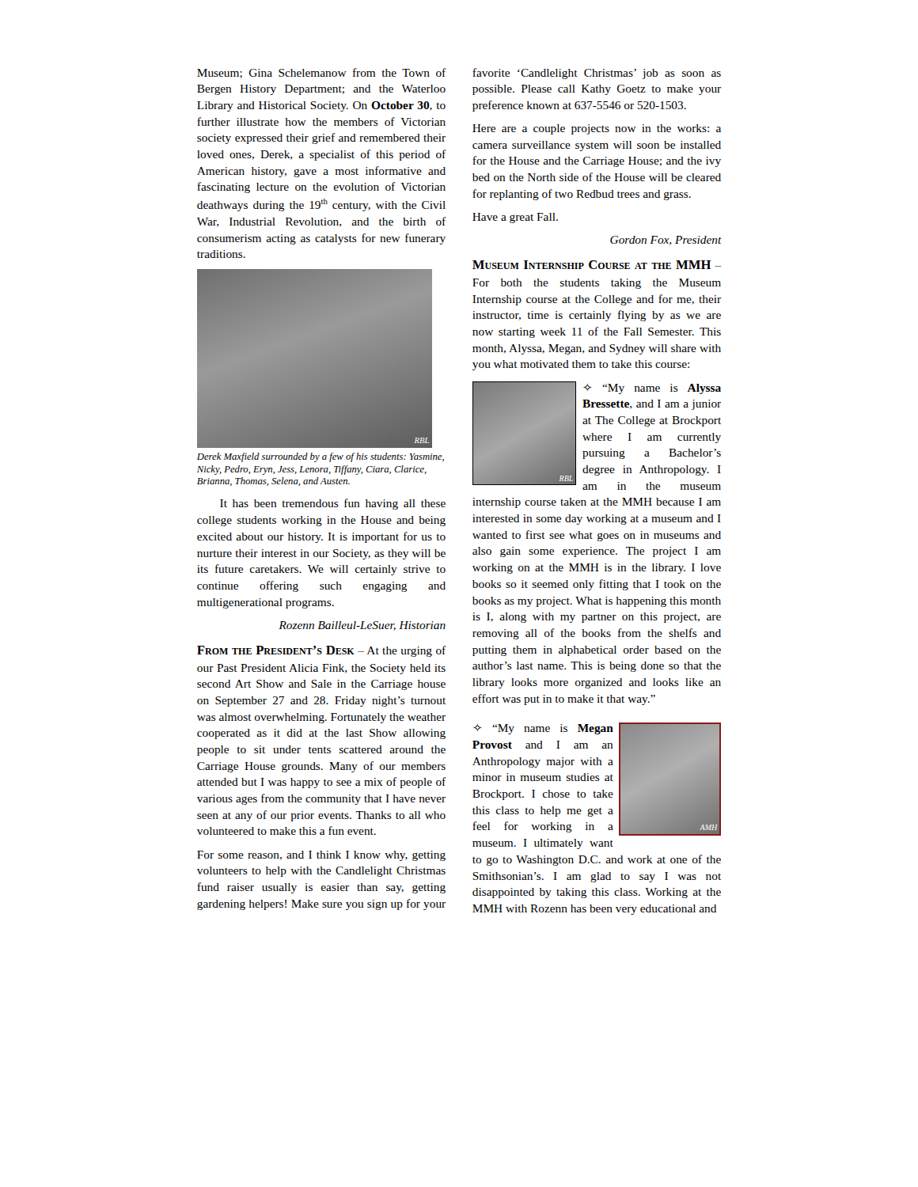Museum; Gina Schelemanow from the Town of Bergen History Department; and the Waterloo Library and Historical Society. On October 30, to further illustrate how the members of Victorian society expressed their grief and remembered their loved ones, Derek, a specialist of this period of American history, gave a most informative and fascinating lecture on the evolution of Victorian deathways during the 19th century, with the Civil War, Industrial Revolution, and the birth of consumerism acting as catalysts for new funerary traditions.
Derek Maxfield surrounded by a few of his students: Yasmine, Nicky, Pedro, Eryn, Jess, Lenora, Tiffany, Ciara, Clarice, Brianna, Thomas, Selena, and Austen.
It has been tremendous fun having all these college students working in the House and being excited about our history. It is important for us to nurture their interest in our Society, as they will be its future caretakers. We will certainly strive to continue offering such engaging and multigenerational programs.
Rozenn Bailleul-LeSuer, Historian
From the President’s Desk – At the urging of our Past President Alicia Fink, the Society held its second Art Show and Sale in the Carriage house on September 27 and 28. Friday night’s turnout was almost overwhelming. Fortunately the weather cooperated as it did at the last Show allowing people to sit under tents scattered around the Carriage House grounds. Many of our members attended but I was happy to see a mix of people of various ages from the community that I have never seen at any of our prior events. Thanks to all who volunteered to make this a fun event.
For some reason, and I think I know why, getting volunteers to help with the Candlelight Christmas fund raiser usually is easier than say, getting gardening helpers! Make sure you sign up for your favorite ‘Candlelight Christmas’ job as soon as possible. Please call Kathy Goetz to make your preference known at 637-5546 or 520-1503.
Here are a couple projects now in the works: a camera surveillance system will soon be installed for the House and the Carriage House; and the ivy bed on the North side of the House will be cleared for replanting of two Redbud trees and grass.
Have a great Fall.
Gordon Fox, President
Museum Internship Course at the MMH – For both the students taking the Museum Internship course at the College and for me, their instructor, time is certainly flying by as we are now starting week 11 of the Fall Semester. This month, Alyssa, Megan, and Sydney will share with you what motivated them to take this course:
✧ “My name is Alyssa Bressette, and I am a junior at The College at Brockport where I am currently pursuing a Bachelor’s degree in Anthropology. I am in the museum internship course taken at the MMH because I am interested in some day working at a museum and I wanted to first see what goes on in museums and also gain some experience. The project I am working on at the MMH is in the library. I love books so it seemed only fitting that I took on the books as my project. What is happening this month is I, along with my partner on this project, are removing all of the books from the shelfs and putting them in alphabetical order based on the author’s last name. This is being done so that the library looks more organized and looks like an effort was put in to make it that way.”
✧ “My name is Megan Provost and I am an Anthropology major with a minor in museum studies at Brockport. I chose to take this class to help me get a feel for working in a museum. I ultimately want to go to Washington D.C. and work at one of the Smithsonian’s. I am glad to say I was not disappointed by taking this class. Working at the MMH with Rozenn has been very educational and